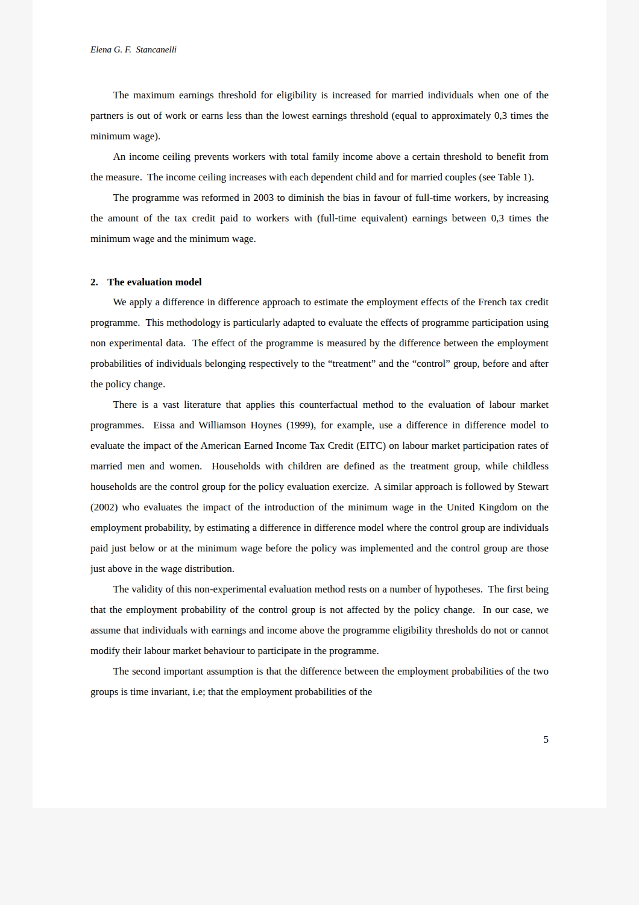Elena G. F. Stancanelli
The maximum earnings threshold for eligibility is increased for married individuals when one of the partners is out of work or earns less than the lowest earnings threshold (equal to approximately 0,3 times the minimum wage).
An income ceiling prevents workers with total family income above a certain threshold to benefit from the measure. The income ceiling increases with each dependent child and for married couples (see Table 1).
The programme was reformed in 2003 to diminish the bias in favour of full-time workers, by increasing the amount of the tax credit paid to workers with (full-time equivalent) earnings between 0,3 times the minimum wage and the minimum wage.
2. The evaluation model
We apply a difference in difference approach to estimate the employment effects of the French tax credit programme. This methodology is particularly adapted to evaluate the effects of programme participation using non experimental data. The effect of the programme is measured by the difference between the employment probabilities of individuals belonging respectively to the “treatment” and the “control” group, before and after the policy change.
There is a vast literature that applies this counterfactual method to the evaluation of labour market programmes. Eissa and Williamson Hoynes (1999), for example, use a difference in difference model to evaluate the impact of the American Earned Income Tax Credit (EITC) on labour market participation rates of married men and women. Households with children are defined as the treatment group, while childless households are the control group for the policy evaluation exercize. A similar approach is followed by Stewart (2002) who evaluates the impact of the introduction of the minimum wage in the United Kingdom on the employment probability, by estimating a difference in difference model where the control group are individuals paid just below or at the minimum wage before the policy was implemented and the control group are those just above in the wage distribution.
The validity of this non-experimental evaluation method rests on a number of hypotheses. The first being that the employment probability of the control group is not affected by the policy change. In our case, we assume that individuals with earnings and income above the programme eligibility thresholds do not or cannot modify their labour market behaviour to participate in the programme.
The second important assumption is that the difference between the employment probabilities of the two groups is time invariant, i.e; that the employment probabilities of the
5